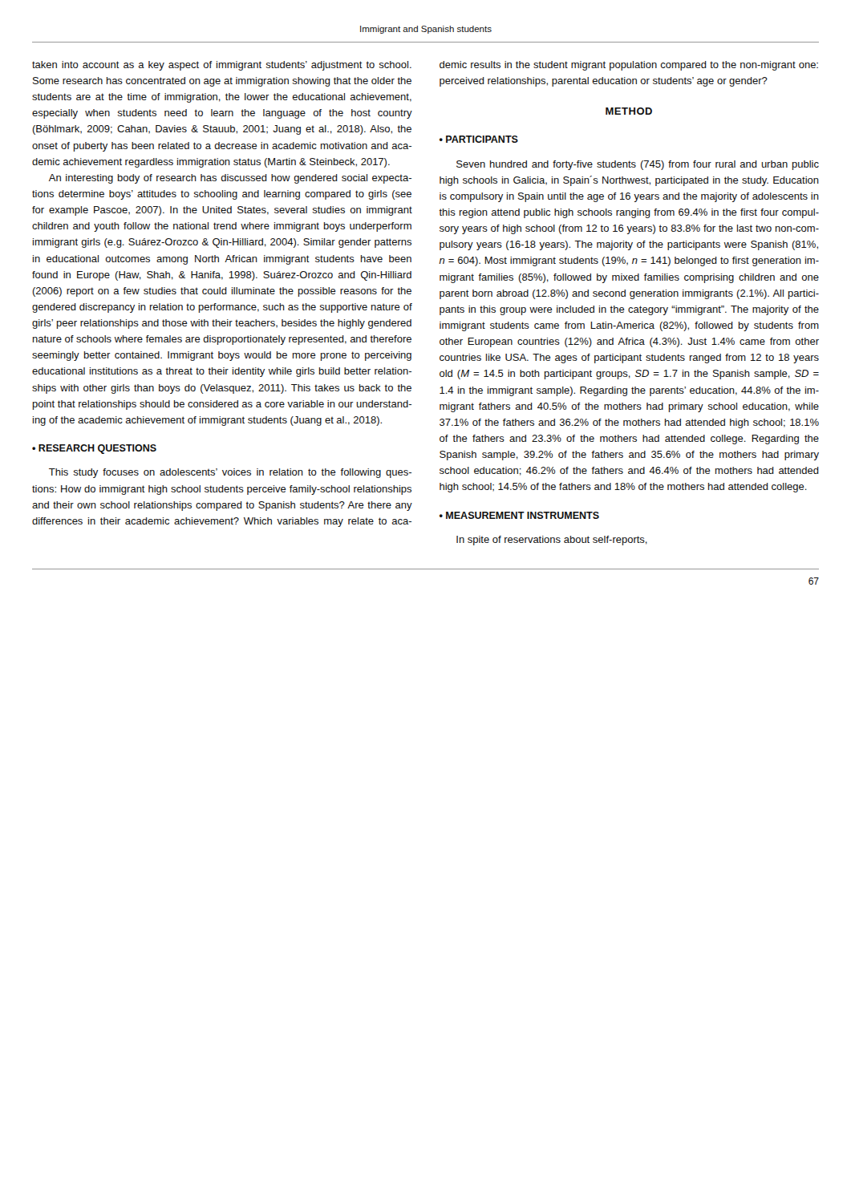Immigrant and Spanish students
taken into account as a key aspect of immigrant students’ adjustment to school. Some research has concentrated on age at immigration showing that the older the students are at the time of immigration, the lower the educational achievement, especially when students need to learn the language of the host country (Böhlmark, 2009; Cahan, Davies & Stauub, 2001; Juang et al., 2018). Also, the onset of puberty has been related to a decrease in academic motivation and academic achievement regardless immigration status (Martin & Steinbeck, 2017).
An interesting body of research has discussed how gendered social expectations determine boys’ attitudes to schooling and learning compared to girls (see for example Pascoe, 2007). In the United States, several studies on immigrant children and youth follow the national trend where immigrant boys underperform immigrant girls (e.g. Suárez-Orozco & Qin-Hilliard, 2004). Similar gender patterns in educational outcomes among North African immigrant students have been found in Europe (Haw, Shah, & Hanifa, 1998). Suárez-Orozco and Qin-Hilliard (2006) report on a few studies that could illuminate the possible reasons for the gendered discrepancy in relation to performance, such as the supportive nature of girls’ peer relationships and those with their teachers, besides the highly gendered nature of schools where females are disproportionately represented, and therefore seemingly better contained. Immigrant boys would be more prone to perceiving educational institutions as a threat to their identity while girls build better relationships with other girls than boys do (Velasquez, 2011). This takes us back to the point that relationships should be considered as a core variable in our understanding of the academic achievement of immigrant students (Juang et al., 2018).
RESEARCH QUESTIONS
This study focuses on adolescents’ voices in relation to the following questions: How do immigrant high school students perceive family-school relationships and their own school relationships compared to Spanish students? Are there any differences in their academic achievement? Which variables may relate to academic results in the student migrant population compared to the non-migrant one: perceived relationships, parental education or students’ age or gender?
METHOD
PARTICIPANTS
Seven hundred and forty-five students (745) from four rural and urban public high schools in Galicia, in Spain´s Northwest, participated in the study. Education is compulsory in Spain until the age of 16 years and the majority of adolescents in this region attend public high schools ranging from 69.4% in the first four compulsory years of high school (from 12 to 16 years) to 83.8% for the last two non-compulsory years (16-18 years). The majority of the participants were Spanish (81%, n = 604). Most immigrant students (19%, n = 141) belonged to first generation immigrant families (85%), followed by mixed families comprising children and one parent born abroad (12.8%) and second generation immigrants (2.1%). All participants in this group were included in the category “immigrant”. The majority of the immigrant students came from Latin-America (82%), followed by students from other European countries (12%) and Africa (4.3%). Just 1.4% came from other countries like USA. The ages of participant students ranged from 12 to 18 years old (M = 14.5 in both participant groups, SD = 1.7 in the Spanish sample, SD = 1.4 in the immigrant sample). Regarding the parents’ education, 44.8% of the immigrant fathers and 40.5% of the mothers had primary school education, while 37.1% of the fathers and 36.2% of the mothers had attended high school; 18.1% of the fathers and 23.3% of the mothers had attended college. Regarding the Spanish sample, 39.2% of the fathers and 35.6% of the mothers had primary school education; 46.2% of the fathers and 46.4% of the mothers had attended high school; 14.5% of the fathers and 18% of the mothers had attended college.
MEASUREMENT INSTRUMENTS
In spite of reservations about self-reports,
67